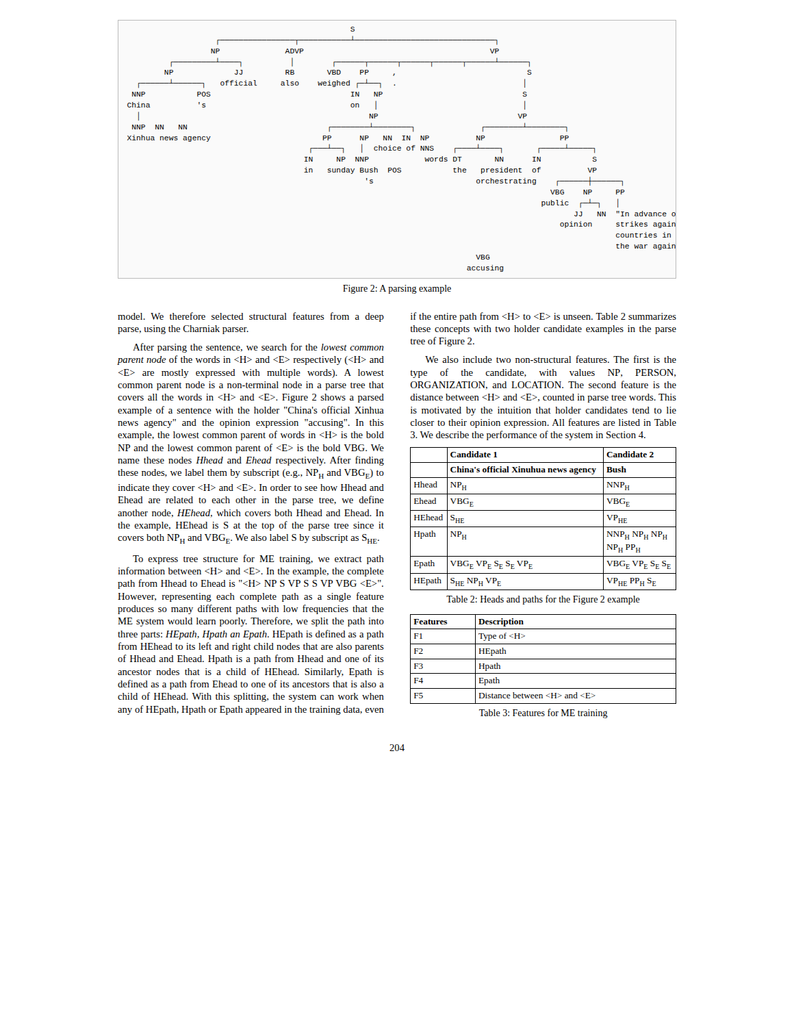S
                    ┌────────────────┬───────────┴──────────────────────────────┐
                   NP              ADVP                                        VP
          ┌─────────┴────┐          │        ┌──────┬──────┬──────┬──────┬──────┴──────┐
         NP             JJ         RB       VBD    PP     ,                            S
   ┌──────┴──────┐   official     also    weighed ┌─┴──┐  .                           │
  NNP           POS                              IN   NP                              S
 China          's                               on   │                               │
   │                                                 NP                              VP
  NNP  NN   NN                              ┌────────┴────────┐              ┌────────┴────────┐
 Xinhua news agency                        PP      NP   NN  IN  NP          NP                PP
                                        ┌───┴──┐   │  choice of NNS    ┌────┴────┐       ┌─────┴─────┐
                                       IN     NP  NNP            words DT       NN      IN           S
                                       in   sunday Bush  POS           the   president  of          VP
                                                    's                      orchestrating    ┌──────┼──────┐
                                                                                            VBG    NP     PP
                                                                                          public  ┌─┴─┐   │
                                                                                                 JJ   NN  "In advance of possible
                                                                                              opinion     strikes against the three
                                                                                                          countries in an expansion of
                                                                                                          the war against terrorism"
                                                                            VBG
                                                                          accusing
Figure 2: A parsing example
model. We therefore selected structural features from a deep parse, using the Charniak parser.
After parsing the sentence, we search for the lowest common parent node of the words in <H> and <E> respectively (<H> and <E> are mostly expressed with multiple words). A lowest common parent node is a non-terminal node in a parse tree that covers all the words in <H> and <E>. Figure 2 shows a parsed example of a sentence with the holder "China's official Xinhua news agency" and the opinion expression "accusing". In this example, the lowest common parent of words in <H> is the bold NP and the lowest common parent of <E> is the bold VBG. We name these nodes Hhead and Ehead respectively. After finding these nodes, we label them by subscript (e.g., NPH and VBGE) to indicate they cover <H> and <E>. In order to see how Hhead and Ehead are related to each other in the parse tree, we define another node, HEhead, which covers both Hhead and Ehead. In the example, HEhead is S at the top of the parse tree since it covers both NPH and VBGE. We also label S by subscript as SHE.
To express tree structure for ME training, we extract path information between <H> and <E>. In the example, the complete path from Hhead to Ehead is "<H> NP S VP S S VP VBG <E>". However, representing each complete path as a single feature produces so many different paths with low frequencies that the ME system would learn poorly. Therefore, we split the path into three parts: HEpath, Hpath an Epath. HEpath is defined as a path from HEhead to its left and right child nodes that are also parents of Hhead and Ehead. Hpath is a path from Hhead and one of its ancestor nodes that is a child of HEhead. Similarly, Epath is defined as a path from Ehead to one of its ancestors that is also a child of HEhead. With this splitting, the system can work when any of HEpath, Hpath or Epath appeared in the training data, even if the entire path from <H> to <E> is unseen. Table 2 summarizes these concepts with two holder candidate examples in the parse tree of Figure 2.
We also include two non-structural features. The first is the type of the candidate, with values NP, PERSON, ORGANIZATION, and LOCATION. The second feature is the distance between <H> and <E>, counted in parse tree words. This is motivated by the intuition that holder candidates tend to lie closer to their opinion expression. All features are listed in Table 3. We describe the performance of the system in Section 4.
| | Candidate 1 | Candidate 2 |
| --- | --- | --- |
| | China's official Xinuhua news agency | Bush |
| Hhead | NP H | NNP H |
| Ehead | VBG E | VBG E |
| HEhead | S HE | VP HE |
| Hpath | NP H | NNP H NP H NP H NP H PP H |
| Epath | VBG E VP E S E S E VP E | VBG E VP E S E S E |
| HEpath | S HE NP H VP E | VP HE PP H S E |
Table 2: Heads and paths for the Figure 2 example
| Features | Description |
| --- | --- |
| F1 | Type of <H> |
| F2 | HEpath |
| F3 | Hpath |
| F4 | Epath |
| F5 | Distance between <H> and <E> |
Table 3: Features for ME training
204